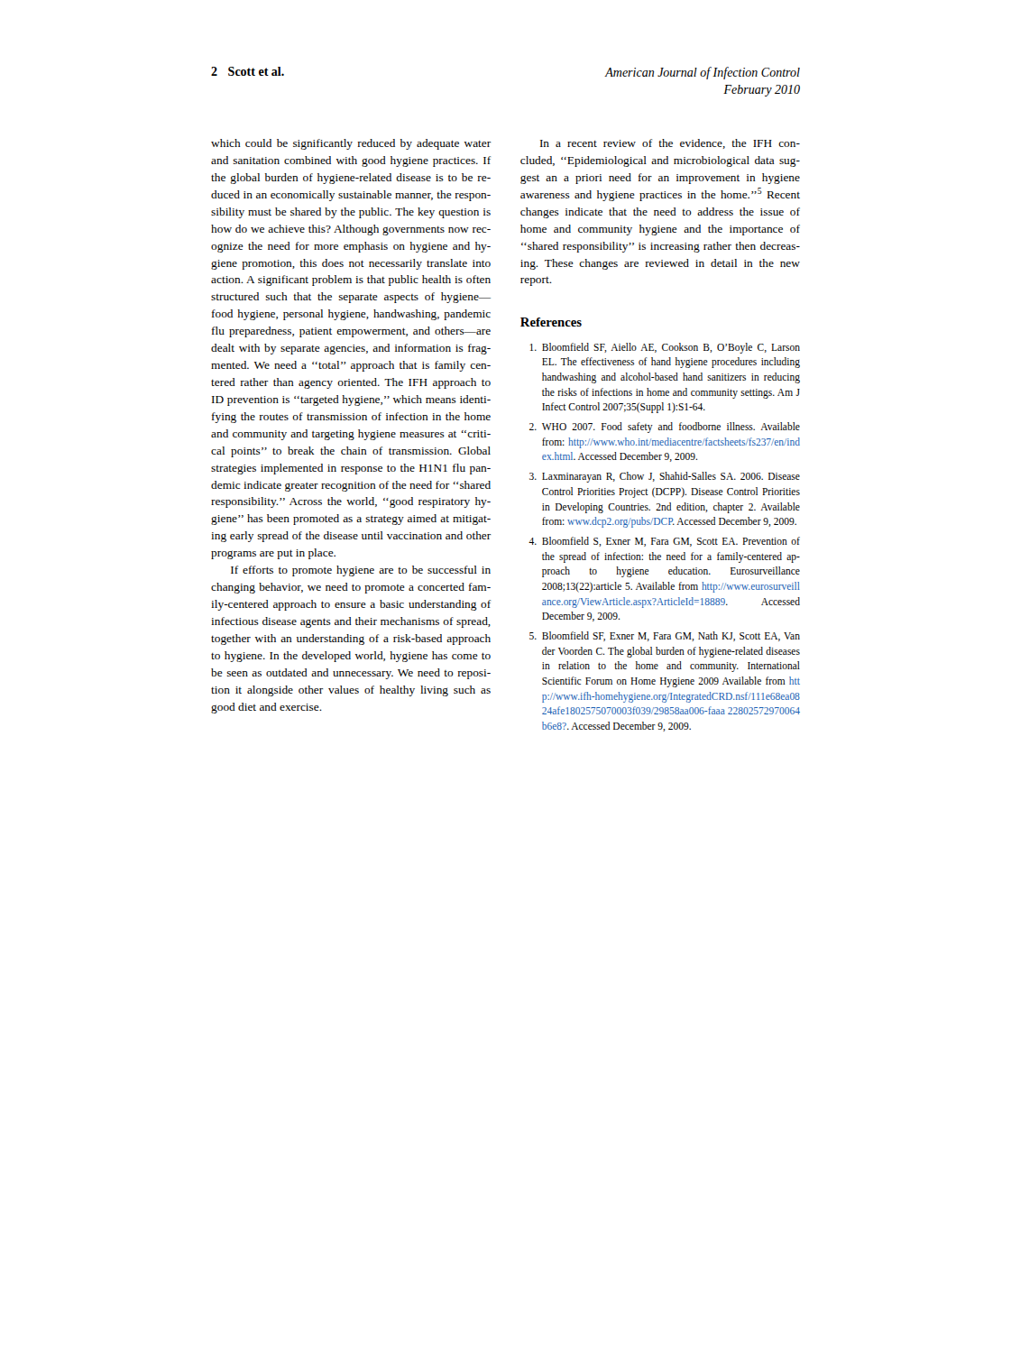2 Scott et al.
American Journal of Infection Control
February 2010
which could be significantly reduced by adequate water and sanitation combined with good hygiene practices. If the global burden of hygiene-related disease is to be reduced in an economically sustainable manner, the responsibility must be shared by the public. The key question is how do we achieve this? Although governments now recognize the need for more emphasis on hygiene and hygiene promotion, this does not necessarily translate into action. A significant problem is that public health is often structured such that the separate aspects of hygiene—food hygiene, personal hygiene, handwashing, pandemic flu preparedness, patient empowerment, and others—are dealt with by separate agencies, and information is fragmented. We need a ‘‘total’’ approach that is family centered rather than agency oriented. The IFH approach to ID prevention is ‘‘targeted hygiene,’’ which means identifying the routes of transmission of infection in the home and community and targeting hygiene measures at ‘‘critical points’’ to break the chain of transmission. Global strategies implemented in response to the H1N1 flu pandemic indicate greater recognition of the need for ‘‘shared responsibility.’’ Across the world, ‘‘good respiratory hygiene’’ has been promoted as a strategy aimed at mitigating early spread of the disease until vaccination and other programs are put in place.
If efforts to promote hygiene are to be successful in changing behavior, we need to promote a concerted family-centered approach to ensure a basic understanding of infectious disease agents and their mechanisms of spread, together with an understanding of a risk-based approach to hygiene. In the developed world, hygiene has come to be seen as outdated and unnecessary. We need to reposition it alongside other values of healthy living such as good diet and exercise.
In a recent review of the evidence, the IFH concluded, ‘‘Epidemiological and microbiological data suggest an a priori need for an improvement in hygiene awareness and hygiene practices in the home.’’5 Recent changes indicate that the need to address the issue of home and community hygiene and the importance of ‘‘shared responsibility’’ is increasing rather then decreasing. These changes are reviewed in detail in the new report.
References
Bloomfield SF, Aiello AE, Cookson B, O’Boyle C, Larson EL. The effectiveness of hand hygiene procedures including handwashing and alcohol-based hand sanitizers in reducing the risks of infections in home and community settings. Am J Infect Control 2007;35(Suppl 1):S1-64.
WHO 2007. Food safety and foodborne illness. Available from: http://www.who.int/mediacentre/factsheets/fs237/en/index.html. Accessed December 9, 2009.
Laxminarayan R, Chow J, Shahid-Salles SA. 2006. Disease Control Priorities Project (DCPP). Disease Control Priorities in Developing Countries. 2nd edition, chapter 2. Available from: www.dcp2.org/pubs/DCP. Accessed December 9, 2009.
Bloomfield S, Exner M, Fara GM, Scott EA. Prevention of the spread of infection: the need for a family-centered approach to hygiene education. Eurosurveillance 2008;13(22):article 5. Available from http://www.eurosurveillance.org/ViewArticle.aspx?ArticleId=18889. Accessed December 9, 2009.
Bloomfield SF, Exner M, Fara GM, Nath KJ, Scott EA, Van der Voorden C. The global burden of hygiene-related diseases in relation to the home and community. International Scientific Forum on Home Hygiene 2009 Available from http://www.ifh-homehygiene.org/IntegratedCRD.nsf/111e68ea0824afe1802575070003f039/29858aa006-faaa 22802572970064b6e8?. Accessed December 9, 2009.